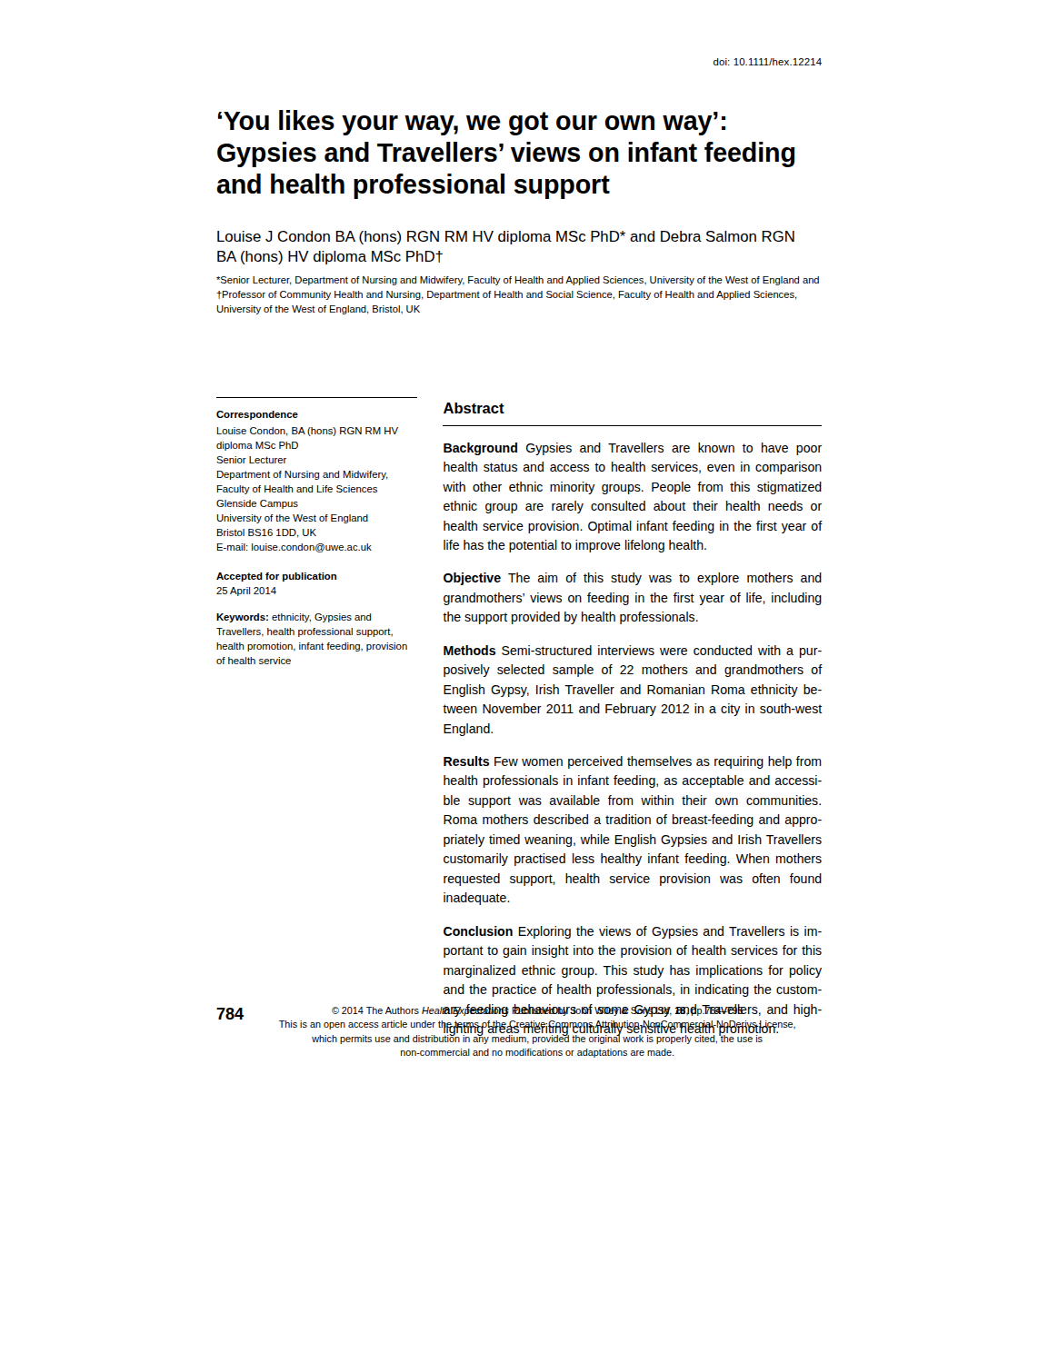doi: 10.1111/hex.12214
‘You likes your way, we got our own way’: Gypsies and Travellers’ views on infant feeding and health professional support
Louise J Condon BA (hons) RGN RM HV diploma MSc PhD* and Debra Salmon RGN BA (hons) HV diploma MSc PhD†
*Senior Lecturer, Department of Nursing and Midwifery, Faculty of Health and Applied Sciences, University of the West of England and †Professor of Community Health and Nursing, Department of Health and Social Science, Faculty of Health and Applied Sciences, University of the West of England, Bristol, UK
Correspondence
Louise Condon, BA (hons) RGN RM HV
diploma MSc PhD
Senior Lecturer
Department of Nursing and Midwifery,
Faculty of Health and Life Sciences
Glenside Campus
University of the West of England
Bristol BS16 1DD, UK
E-mail: louise.condon@uwe.ac.uk
Accepted for publication
25 April 2014
Keywords: ethnicity, Gypsies and Travellers, health professional support, health promotion, infant feeding, provision of health service
Abstract
Background Gypsies and Travellers are known to have poor health status and access to health services, even in comparison with other ethnic minority groups. People from this stigmatized ethnic group are rarely consulted about their health needs or health service provision. Optimal infant feeding in the first year of life has the potential to improve lifelong health.
Objective The aim of this study was to explore mothers and grandmothers’ views on feeding in the first year of life, including the support provided by health professionals.
Methods Semi-structured interviews were conducted with a purposively selected sample of 22 mothers and grandmothers of English Gypsy, Irish Traveller and Romanian Roma ethnicity between November 2011 and February 2012 in a city in south-west England.
Results Few women perceived themselves as requiring help from health professionals in infant feeding, as acceptable and accessible support was available from within their own communities. Roma mothers described a tradition of breast-feeding and appropriately timed weaning, while English Gypsies and Irish Travellers customarily practised less healthy infant feeding. When mothers requested support, health service provision was often found inadequate.
Conclusion Exploring the views of Gypsies and Travellers is important to gain insight into the provision of health services for this marginalized ethnic group. This study has implications for policy and the practice of health professionals, in indicating the customary feeding behaviours of some Gypsy and Travellers, and highlighting areas meriting culturally sensitive health promotion.
784
© 2014 The Authors Health Expectations Published by John Wiley & Sons Ltd, 18, pp.784–795
This is an open access article under the terms of the Creative Commons Attribution-NonCommercial-NoDerivs License,
which permits use and distribution in any medium, provided the original work is properly cited, the use is
non-commercial and no modifications or adaptations are made.